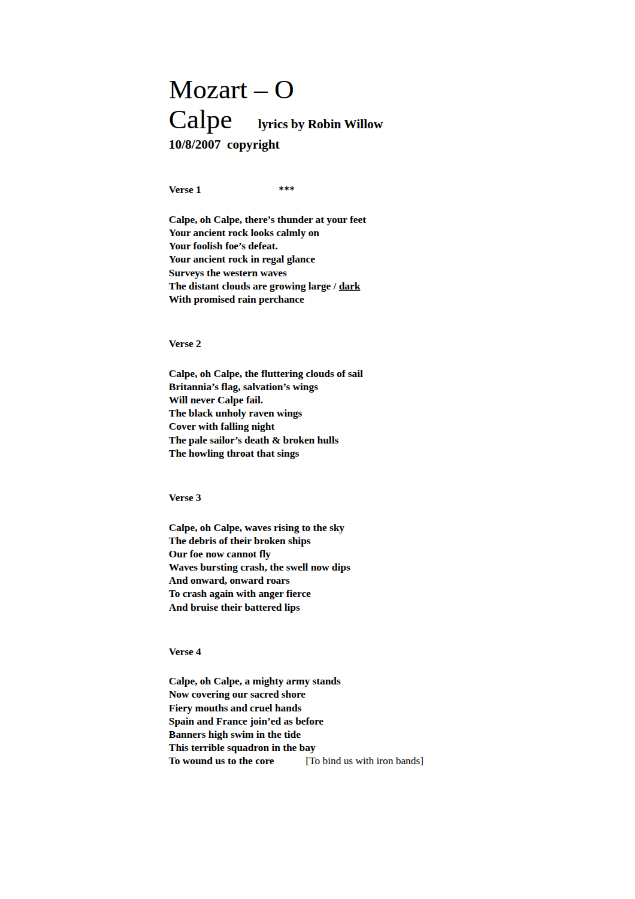Mozart – O Calpe
lyrics by Robin Willow
10/8/2007 copyright
Verse 1***
Calpe, oh Calpe, there’s thunder at your feet
Your ancient rock looks calmly on
Your foolish foe’s defeat.
Your ancient rock in regal glance
Surveys the western waves
The distant clouds are growing large / dark
With promised rain perchance
Verse 2
Calpe, oh Calpe, the fluttering clouds of sail
Britannia’s flag, salvation’s wings
Will never Calpe fail.
The black unholy raven wings
Cover with falling night
The pale sailor’s death & broken hulls
The howling throat that sings
Verse 3
Calpe, oh Calpe, waves rising to the sky
The debris of their broken ships
Our foe now cannot fly
Waves bursting crash, the swell now dips
And onward, onward roars
To crash again with anger fierce
And bruise their battered lips
Verse 4
Calpe, oh Calpe, a mighty army stands
Now covering our sacred shore
Fiery mouths and cruel hands
Spain and France join’ed as before
Banners high swim in the tide
This terrible squadron in the bay
To wound us to the core[To bind us with iron bands]